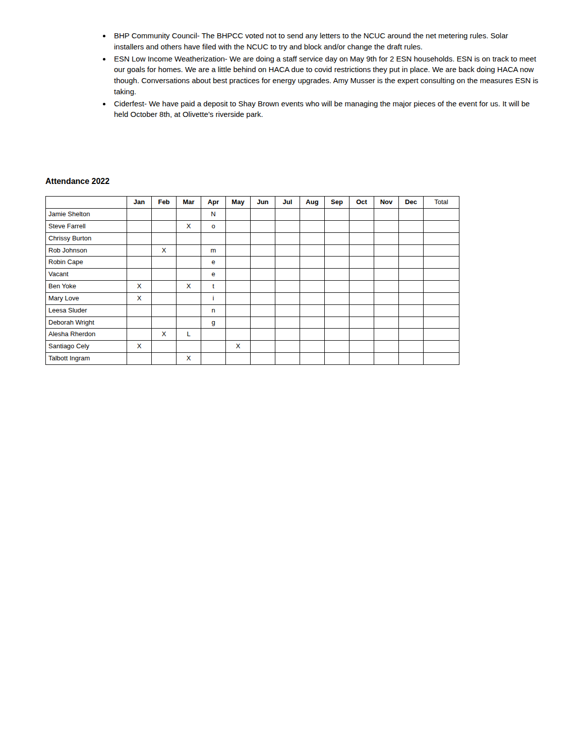BHP Community Council- The BHPCC voted not to send any letters to the NCUC around the net metering rules. Solar installers and others have filed with the NCUC to try and block and/or change the draft rules.
ESN Low Income Weatherization- We are doing a staff service day on May 9th for 2 ESN households. ESN is on track to meet our goals for homes. We are a little behind on HACA due to covid restrictions they put in place. We are back doing HACA now though. Conversations about best practices for energy upgrades. Amy Musser is the expert consulting on the measures ESN is taking.
Ciderfest- We have paid a deposit to Shay Brown events who will be managing the major pieces of the event for us. It will be held October 8th, at Olivette’s riverside park.
Attendance 2022
| | Jan | Feb | Mar | Apr | May | Jun | Jul | Aug | Sep | Oct | Nov | Dec | Total |
| --- | --- | --- | --- | --- | --- | --- | --- | --- | --- | --- | --- | --- | --- |
| Jamie Shelton | | | | N | | | | | | | | | |
| Steve Farrell | | | X | o | | | | | | | | | |
| Chrissy Burton | | | | | | | | | | | | | |
| Rob Johnson | | X | | m | | | | | | | | | |
| Robin Cape | | | | e | | | | | | | | | |
| Vacant | | | | e | | | | | | | | | |
| Ben Yoke | X | | X | t | | | | | | | | | |
| Mary Love | X | | | i | | | | | | | | | |
| Leesa Sluder | | | | n | | | | | | | | | |
| Deborah Wright | | | | g | | | | | | | | | |
| Alesha Rherdon | | X | L | | | | | | | | | | |
| Santiago Cely | X | | | | X | | | | | | | | |
| Talbott Ingram | | | X | | | | | | | | | | |